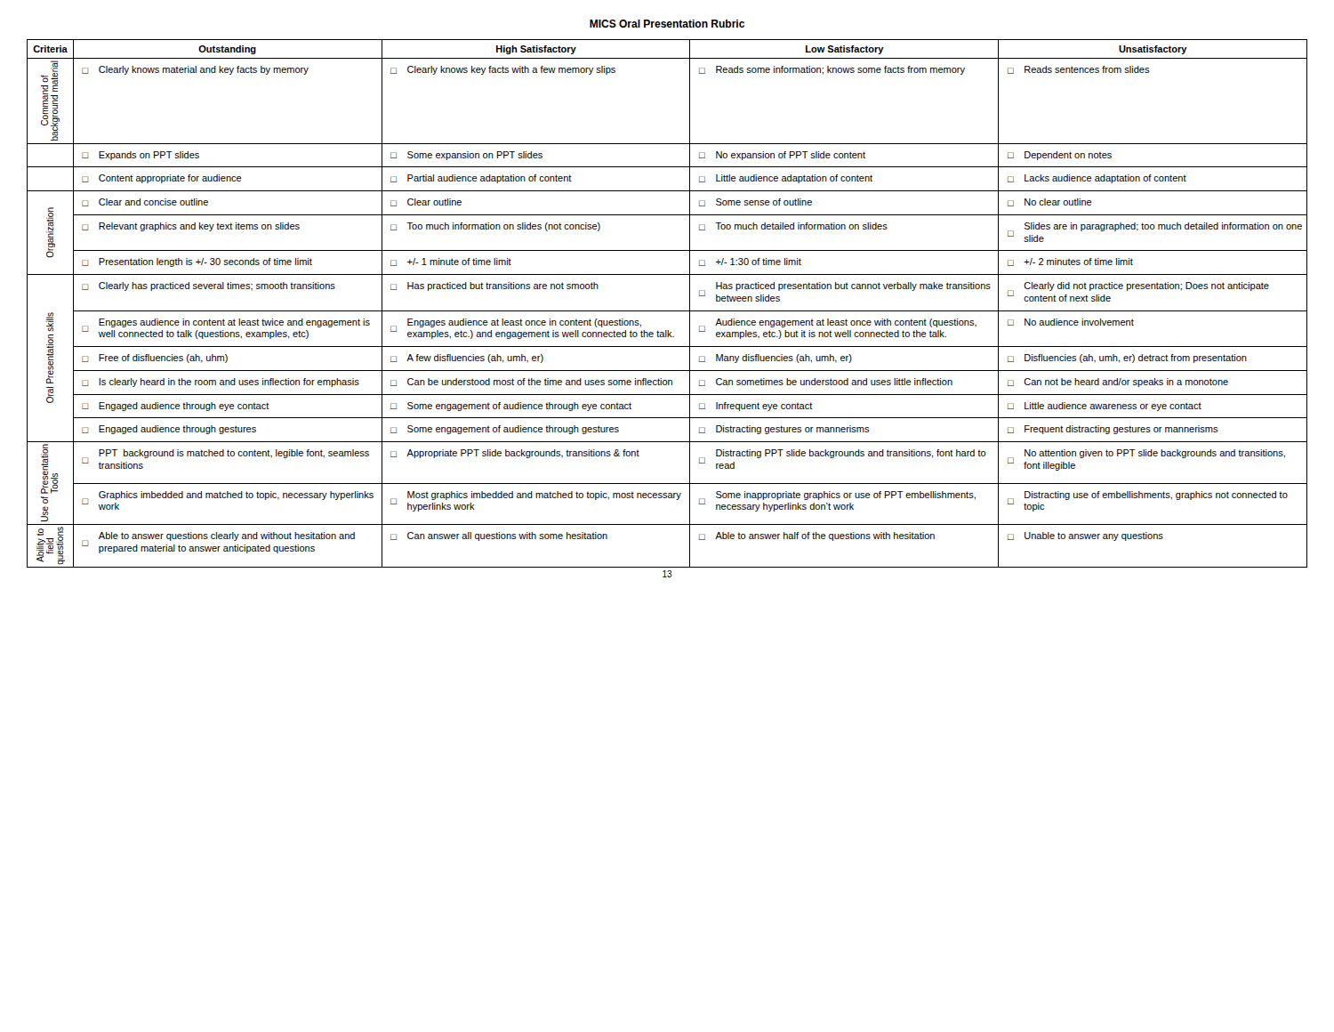MICS Oral Presentation Rubric
| Criteria | Outstanding | High Satisfactory | Low Satisfactory | Unsatisfactory |
| --- | --- | --- | --- | --- |
| Command of background material | □ Clearly knows material and key facts by memory | □ Clearly knows key facts with a few memory slips | □ Reads some information; knows some facts from memory | □ Reads sentences from slides |
| | □ Expands on PPT slides | □ Some expansion on PPT slides | □ No expansion of PPT slide content | □ Dependent on notes |
| | □ Content appropriate for audience | □ Partial audience adaptation of content | □ Little audience adaptation of content | □ Lacks audience adaptation of content |
| Organization | □ Clear and concise outline | □ Clear outline | □ Some sense of outline | □ No clear outline |
| □ Relevant graphics and key text items on slides | □ Too much information on slides (not concise) | □ Too much detailed information on slides | □ Slides are in paragraphed; too much detailed information on one slide |
| □ Presentation length is +/- 30 seconds of time limit | □ +/- 1 minute of time limit | □ +/- 1:30 of time limit | □ +/- 2 minutes of time limit |
| Oral Presentation skills | □ Clearly has practiced several times; smooth transitions | □ Has practiced but transitions are not smooth | □ Has practiced presentation but cannot verbally make transitions between slides | □ Clearly did not practice presentation; Does not anticipate content of next slide |
| □ Engages audience in content at least twice and engagement is well connected to talk (questions, examples, etc) | □ Engages audience at least once in content (questions, examples, etc.) and engagement is well connected to the talk. | □ Audience engagement at least once with content (questions, examples, etc.) but it is not well connected to the talk. | □ No audience involvement |
| □ Free of disfluencies (ah, uhm) | □ A few disfluencies (ah, umh, er) | □ Many disfluencies (ah, umh, er) | □ Disfluencies (ah, umh, er) detract from presentation |
| □ Is clearly heard in the room and uses inflection for emphasis | □ Can be understood most of the time and uses some inflection | □ Can sometimes be understood and uses little inflection | □ Can not be heard and/or speaks in a monotone |
| □ Engaged audience through eye contact | □ Some engagement of audience through eye contact | □ Infrequent eye contact | □ Little audience awareness or eye contact |
| □ Engaged audience through gestures | □ Some engagement of audience through gestures | □ Distracting gestures or mannerisms | □ Frequent distracting gestures or mannerisms |
| Use of Presentation Tools | □ PPT background is matched to content, legible font, seamless transitions | □ Appropriate PPT slide backgrounds, transitions & font | □ Distracting PPT slide backgrounds and transitions, font hard to read | □ No attention given to PPT slide backgrounds and transitions, font illegible |
| □ Graphics imbedded and matched to topic, necessary hyperlinks work | □ Most graphics imbedded and matched to topic, most necessary hyperlinks work | □ Some inappropriate graphics or use of PPT embellishments, necessary hyperlinks don’t work | □ Distracting use of embellishments, graphics not connected to topic |
| Ability to field questions | □ Able to answer questions clearly and without hesitation and prepared material to answer anticipated questions | □ Can answer all questions with some hesitation | □ Able to answer half of the questions with hesitation | □ Unable to answer any questions |
13